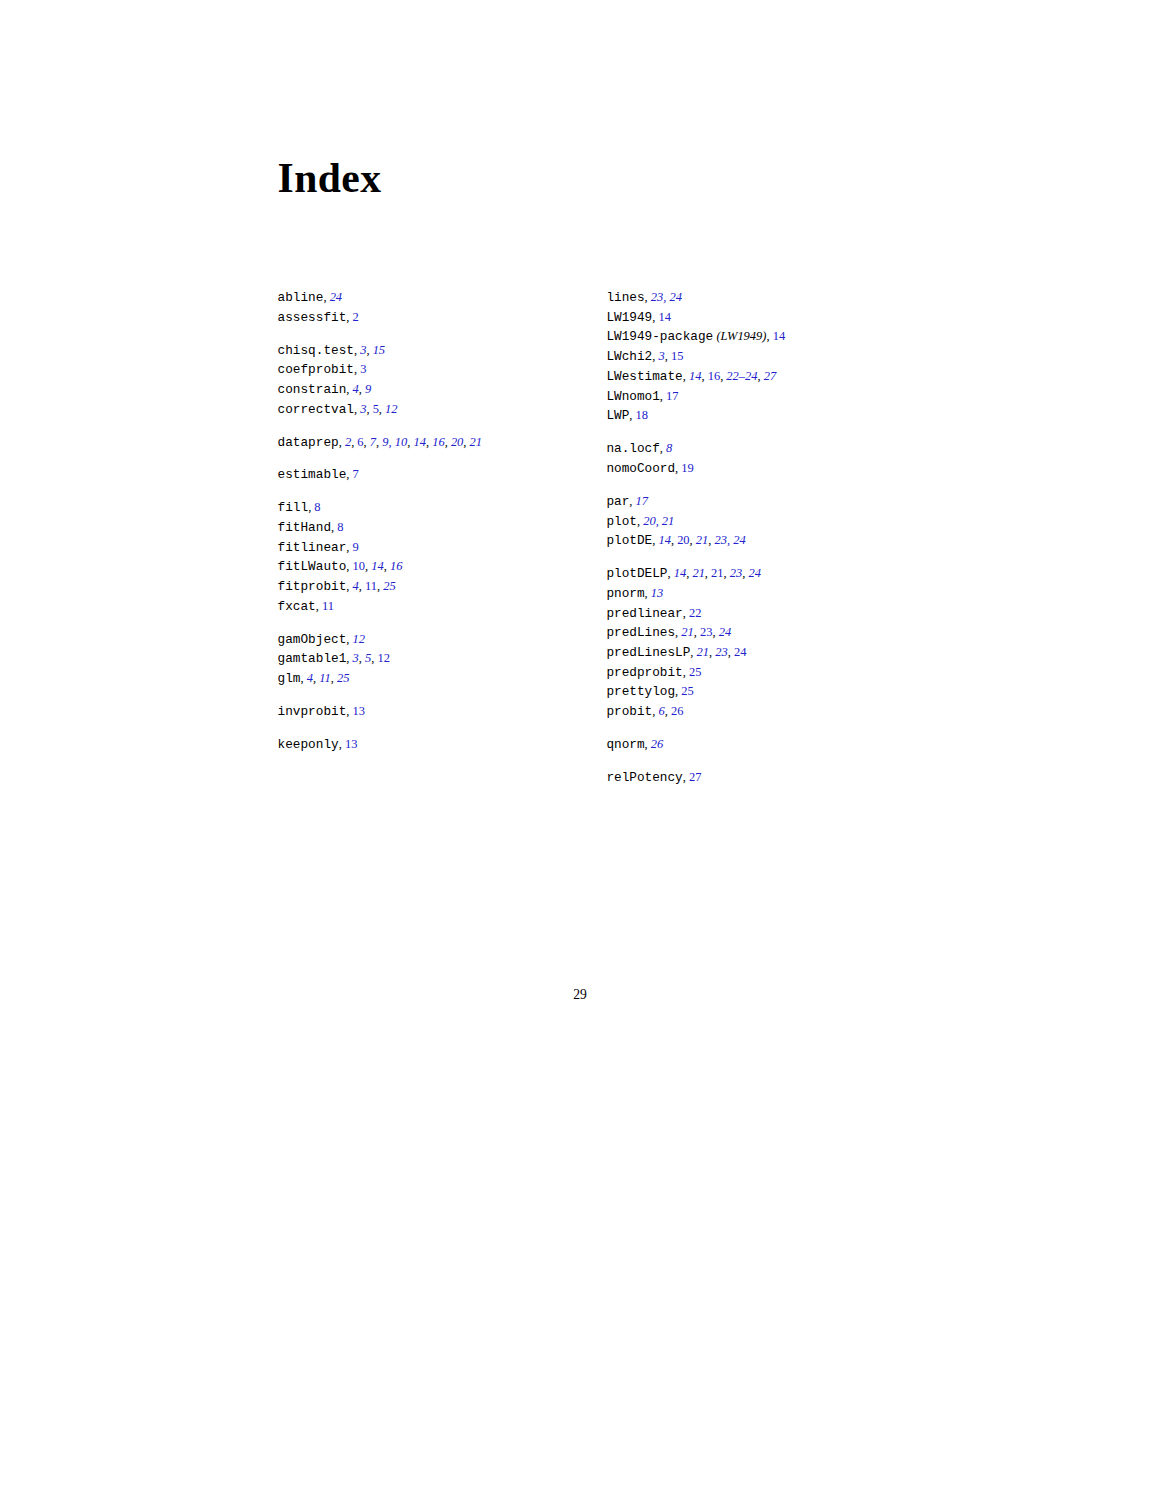Index
abline, 24
assessfit, 2
chisq.test, 3, 15
coefprobit, 3
constrain, 4, 9
correctval, 3, 5, 12
dataprep, 2, 6, 7, 9, 10, 14, 16, 20, 21
estimable, 7
fill, 8
fitHand, 8
fitlinear, 9
fitLWauto, 10, 14, 16
fitprobit, 4, 11, 25
fxcat, 11
gamObject, 12
gamtable1, 3, 5, 12
glm, 4, 11, 25
invprobit, 13
keeponly, 13
lines, 23, 24
LW1949, 14
LW1949-package (LW1949), 14
LWchi2, 3, 15
LWestimate, 14, 16, 22–24, 27
LWnomo1, 17
LWP, 18
na.locf, 8
nomoCoord, 19
par, 17
plot, 20, 21
plotDE, 14, 20, 21, 23, 24
plotDELP, 14, 21, 21, 23, 24
pnorm, 13
predlinear, 22
predLines, 21, 23, 24
predLinesLP, 21, 23, 24
predprobit, 25
prettylog, 25
probit, 6, 26
qnorm, 26
relPotency, 27
29